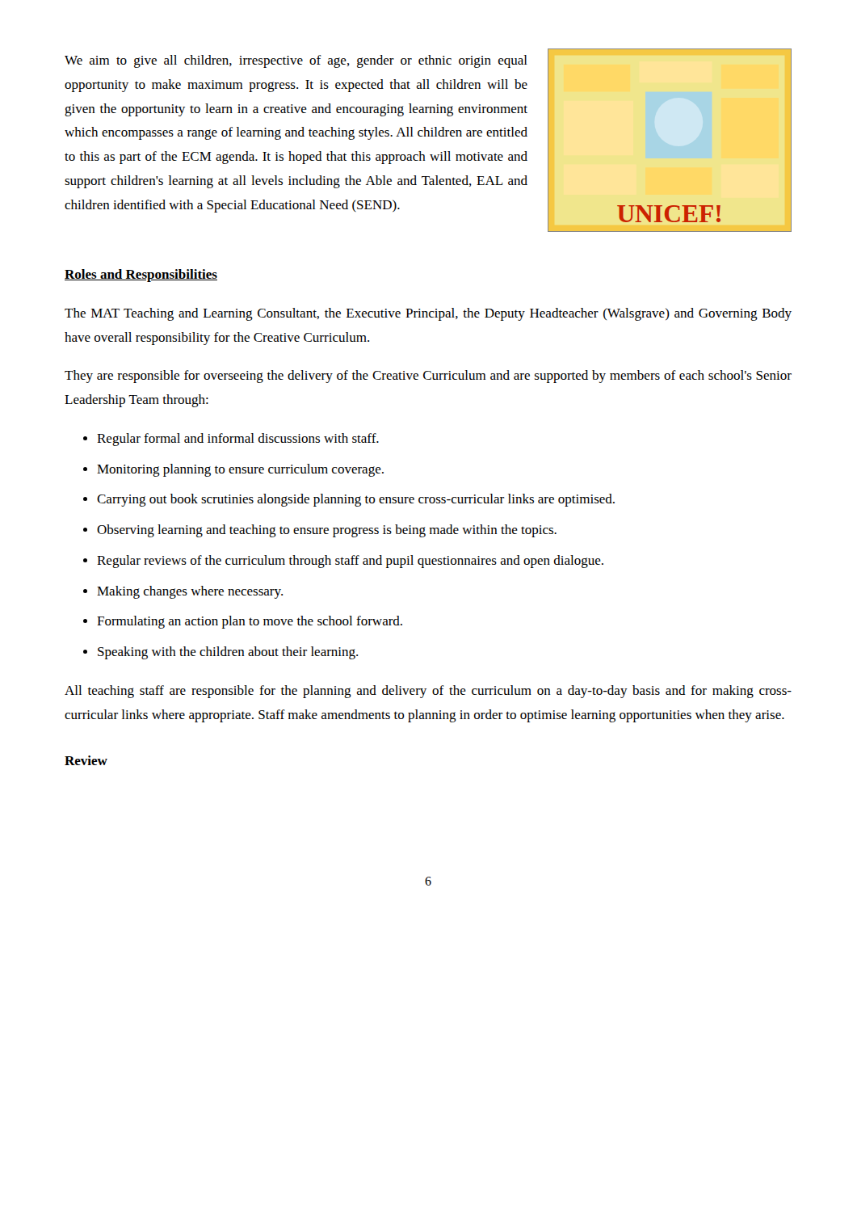We aim to give all children, irrespective of age, gender or ethnic origin equal opportunity to make maximum progress. It is expected that all children will be given the opportunity to learn in a creative and encouraging learning environment which encompasses a range of learning and teaching styles. All children are entitled to this as part of the ECM agenda. It is hoped that this approach will motivate and support children's learning at all levels including the Able and Talented, EAL and children identified with a Special Educational Need (SEND).
Roles and Responsibilities
The MAT Teaching and Learning Consultant, the Executive Principal, the Deputy Headteacher (Walsgrave) and Governing Body have overall responsibility for the Creative Curriculum.
They are responsible for overseeing the delivery of the Creative Curriculum and are supported by members of each school's Senior Leadership Team through:
Regular formal and informal discussions with staff.
Monitoring planning to ensure curriculum coverage.
Carrying out book scrutinies alongside planning to ensure cross-curricular links are optimised.
Observing learning and teaching to ensure progress is being made within the topics.
Regular reviews of the curriculum through staff and pupil questionnaires and open dialogue.
Making changes where necessary.
Formulating an action plan to move the school forward.
Speaking with the children about their learning.
All teaching staff are responsible for the planning and delivery of the curriculum on a day-to-day basis and for making cross-curricular links where appropriate. Staff make amendments to planning in order to optimise learning opportunities when they arise.
Review
6